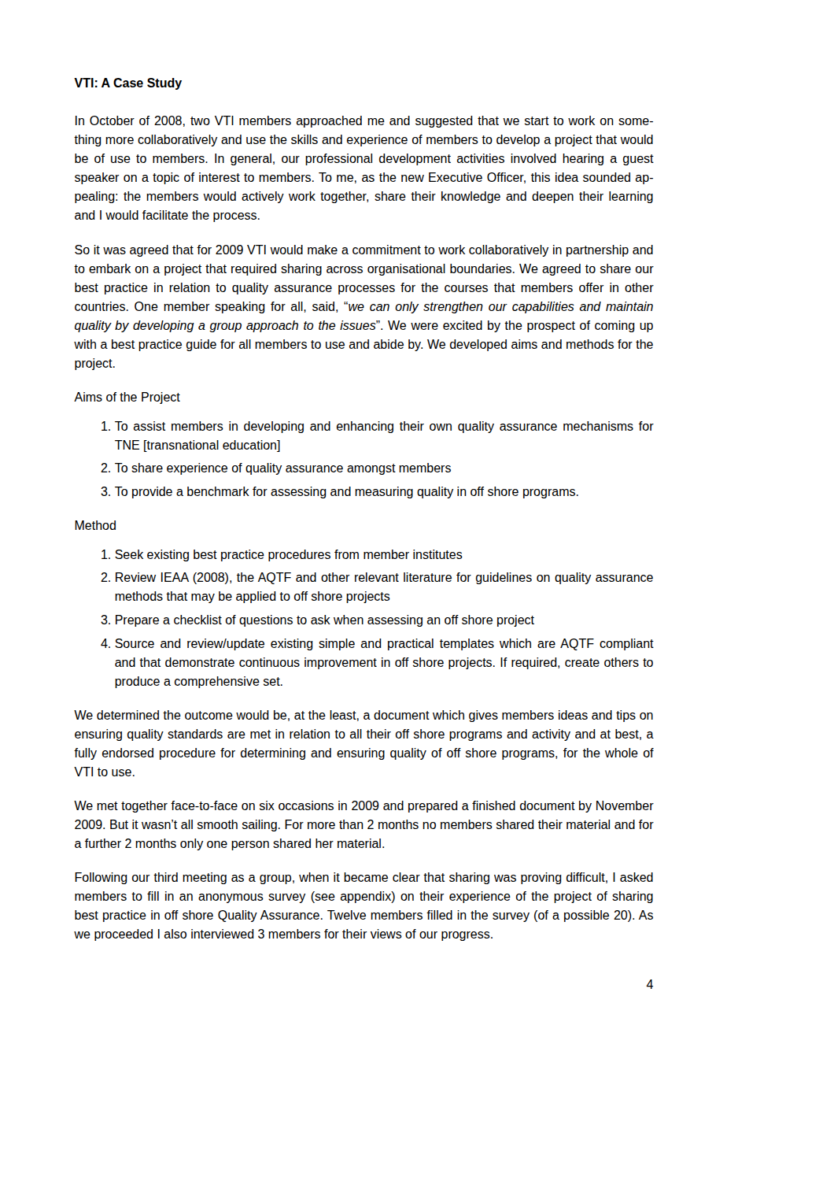VTI: A Case Study
In October of 2008, two VTI members approached me and suggested that we start to work on something more collaboratively and use the skills and experience of members to develop a project that would be of use to members. In general, our professional development activities involved hearing a guest speaker on a topic of interest to members. To me, as the new Executive Officer, this idea sounded appealing: the members would actively work together, share their knowledge and deepen their learning and I would facilitate the process.
So it was agreed that for 2009 VTI would make a commitment to work collaboratively in partnership and to embark on a project that required sharing across organisational boundaries. We agreed to share our best practice in relation to quality assurance processes for the courses that members offer in other countries. One member speaking for all, said, “we can only strengthen our capabilities and maintain quality by developing a group approach to the issues”. We were excited by the prospect of coming up with a best practice guide for all members to use and abide by. We developed aims and methods for the project.
Aims of the Project
To assist members in developing and enhancing their own quality assurance mechanisms for TNE [transnational education]
To share experience of quality assurance amongst members
To provide a benchmark for assessing and measuring quality in off shore programs.
Method
Seek existing best practice procedures from member institutes
Review IEAA (2008), the AQTF and other relevant literature for guidelines on quality assurance methods that may be applied to off shore projects
Prepare a checklist of questions to ask when assessing an off shore project
Source and review/update existing simple and practical templates which are AQTF compliant and that demonstrate continuous improvement in off shore projects. If required, create others to produce a comprehensive set.
We determined the outcome would be, at the least, a document which gives members ideas and tips on ensuring quality standards are met in relation to all their off shore programs and activity and at best, a fully endorsed procedure for determining and ensuring quality of off shore programs, for the whole of VTI to use.
We met together face-to-face on six occasions in 2009 and prepared a finished document by November 2009. But it wasn’t all smooth sailing. For more than 2 months no members shared their material and for a further 2 months only one person shared her material.
Following our third meeting as a group, when it became clear that sharing was proving difficult, I asked members to fill in an anonymous survey (see appendix) on their experience of the project of sharing best practice in off shore Quality Assurance. Twelve members filled in the survey (of a possible 20). As we proceeded I also interviewed 3 members for their views of our progress.
4